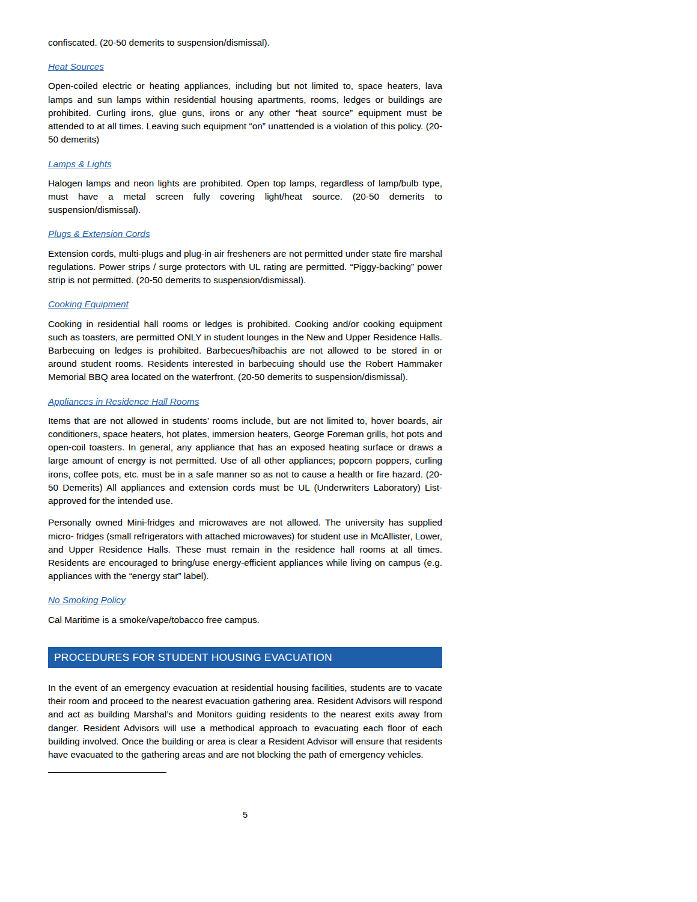confiscated. (20-50 demerits to suspension/dismissal).
Heat Sources
Open-coiled electric or heating appliances, including but not limited to, space heaters, lava lamps and sun lamps within residential housing apartments, rooms, ledges or buildings are prohibited. Curling irons, glue guns, irons or any other “heat source” equipment must be attended to at all times. Leaving such equipment “on” unattended is a violation of this policy. (20-50 demerits)
Lamps & Lights
Halogen lamps and neon lights are prohibited. Open top lamps, regardless of lamp/bulb type, must have a metal screen fully covering light/heat source. (20-50 demerits to suspension/dismissal).
Plugs & Extension Cords
Extension cords, multi-plugs and plug-in air fresheners are not permitted under state fire marshal regulations. Power strips / surge protectors with UL rating are permitted. “Piggy-backing” power strip is not permitted. (20-50 demerits to suspension/dismissal).
Cooking Equipment
Cooking in residential hall rooms or ledges is prohibited. Cooking and/or cooking equipment such as toasters, are permitted ONLY in student lounges in the New and Upper Residence Halls. Barbecuing on ledges is prohibited. Barbecues/hibachis are not allowed to be stored in or around student rooms. Residents interested in barbecuing should use the Robert Hammaker Memorial BBQ area located on the waterfront. (20-50 demerits to suspension/dismissal).
Appliances in Residence Hall Rooms
Items that are not allowed in students’ rooms include, but are not limited to, hover boards, air conditioners, space heaters, hot plates, immersion heaters, George Foreman grills, hot pots and open-coil toasters. In general, any appliance that has an exposed heating surface or draws a large amount of energy is not permitted. Use of all other appliances; popcorn poppers, curling irons, coffee pots, etc. must be in a safe manner so as not to cause a health or fire hazard. (20-50 Demerits) All appliances and extension cords must be UL (Underwriters Laboratory) List- approved for the intended use.
Personally owned Mini-fridges and microwaves are not allowed. The university has supplied micro- fridges (small refrigerators with attached microwaves) for student use in McAllister, Lower, and Upper Residence Halls. These must remain in the residence hall rooms at all times. Residents are encouraged to bring/use energy-efficient appliances while living on campus (e.g. appliances with the “energy star” label).
No Smoking Policy
Cal Maritime is a smoke/vape/tobacco free campus.
PROCEDURES FOR STUDENT HOUSING EVACUATION
In the event of an emergency evacuation at residential housing facilities, students are to vacate their room and proceed to the nearest evacuation gathering area. Resident Advisors will respond and act as building Marshal’s and Monitors guiding residents to the nearest exits away from danger. Resident Advisors will use a methodical approach to evacuating each floor of each building involved. Once the building or area is clear a Resident Advisor will ensure that residents have evacuated to the gathering areas and are not blocking the path of emergency vehicles.
5